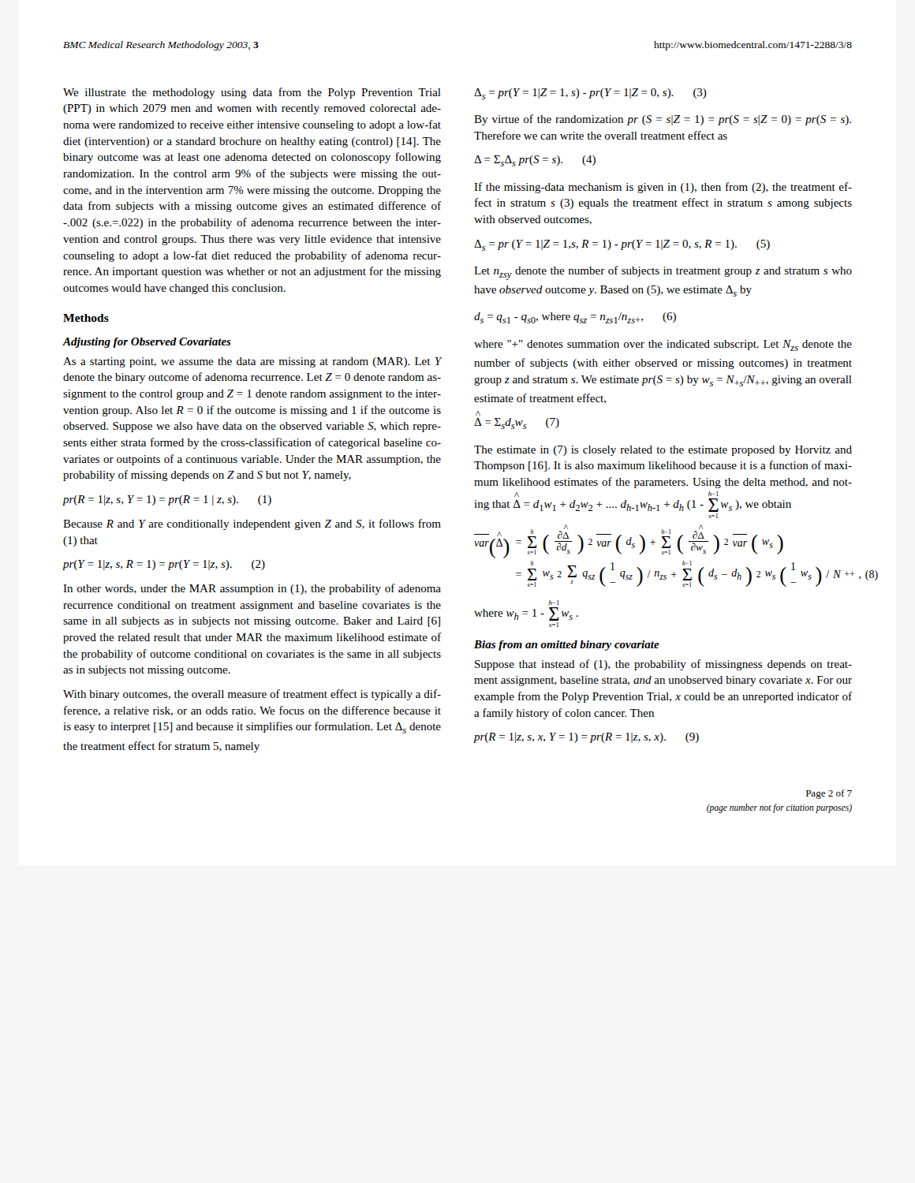BMC Medical Research Methodology 2003, 3
http://www.biomedcentral.com/1471-2288/3/8
We illustrate the methodology using data from the Polyp Prevention Trial (PPT) in which 2079 men and women with recently removed colorectal adenoma were randomized to receive either intensive counseling to adopt a low-fat diet (intervention) or a standard brochure on healthy eating (control) [14]. The binary outcome was at least one adenoma detected on colonoscopy following randomization. In the control arm 9% of the subjects were missing the outcome, and in the intervention arm 7% were missing the outcome. Dropping the data from subjects with a missing outcome gives an estimated difference of -.002 (s.e.=.022) in the probability of adenoma recurrence between the intervention and control groups. Thus there was very little evidence that intensive counseling to adopt a low-fat diet reduced the probability of adenoma recurrence. An important question was whether or not an adjustment for the missing outcomes would have changed this conclusion.
Methods
Adjusting for Observed Covariates
As a starting point, we assume the data are missing at random (MAR). Let Y denote the binary outcome of adenoma recurrence. Let Z = 0 denote random assignment to the control group and Z = 1 denote random assignment to the intervention group. Also let R = 0 if the outcome is missing and 1 if the outcome is observed. Suppose we also have data on the observed variable S, which represents either strata formed by the cross-classification of categorical baseline covariates or outpoints of a continuous variable. Under the MAR assumption, the probability of missing depends on Z and S but not Y, namely,
pr(R = 1|z, s, Y = 1) = pr(R = 1 | z, s).(1)
Because R and Y are conditionally independent given Z and S, it follows from (1) that
pr(Y = 1|z, s, R = 1) = pr(Y = 1|z, s).(2)
In other words, under the MAR assumption in (1), the probability of adenoma recurrence conditional on treatment assignment and baseline covariates is the same in all subjects as in subjects not missing outcome. Baker and Laird [6] proved the related result that under MAR the maximum likelihood estimate of the probability of outcome conditional on covariates is the same in all subjects as in subjects not missing outcome.
With binary outcomes, the overall measure of treatment effect is typically a difference, a relative risk, or an odds ratio. We focus on the difference because it is easy to interpret [15] and because it simplifies our formulation. Let Δs denote the treatment effect for stratum 5, namely
Δs = pr(Y = 1|Z = 1, s) - pr(Y = 1|Z = 0, s).(3)
By virtue of the randomization pr (S = s|Z = 1) = pr(S = s|Z = 0) = pr(S = s). Therefore we can write the overall treatment effect as
Δ = ΣsΔs pr(S = s).(4)
If the missing-data mechanism is given in (1), then from (2), the treatment effect in stratum s (3) equals the treatment effect in stratum s among subjects with observed outcomes,
Δs = pr (Y = 1|Z = 1,s, R = 1) - pr(Y = 1|Z = 0, s, R = 1).(5)
Let nzsy denote the number of subjects in treatment group z and stratum s who have observed outcome y. Based on (5), we estimate Δs by
ds = qs1 - qs0, where qsz = nzs1/nzs+,(6)
where "+" denotes summation over the indicated subscript. Let Nzs denote the number of subjects (with either observed or missing outcomes) in treatment group z and stratum s. We estimate pr(S = s) by ws = N+s/N++, giving an overall estimate of treatment effect,
Δ = Σsdsws(7)
The estimate in (7) is closely related to the estimate proposed by Horvitz and Thompson [16]. It is also maximum likelihood because it is a function of maximum likelihood estimates of the parameters. Using the delta method, and noting that Δ = d1w1 + d2w2 + .... dh-1wh-1 + dh (1 - h−1 Σs=1 ws ), we obtain
var(Δ) = hΣs=1 ( ∂Δ∂ds )2 var(ds) + h−1 Σs=1 ( ∂Δ∂ws )2 var(ws)
= hΣs=1 ws2 Σz qsz(1 − qsz)/nzs + h−1 Σs=1 (ds − dh)2 ws(1 − ws)/N++, (8)
where wh = 1 - h−1 Σs=1 ws .
Bias from an omitted binary covariate
Suppose that instead of (1), the probability of missingness depends on treatment assignment, baseline strata, and an unobserved binary covariate x. For our example from the Polyp Prevention Trial, x could be an unreported indicator of a family history of colon cancer. Then
pr(R = 1|z, s, x, Y = 1) = pr(R = 1|z, s, x).(9)
Page 2 of 7
(page number not for citation purposes)